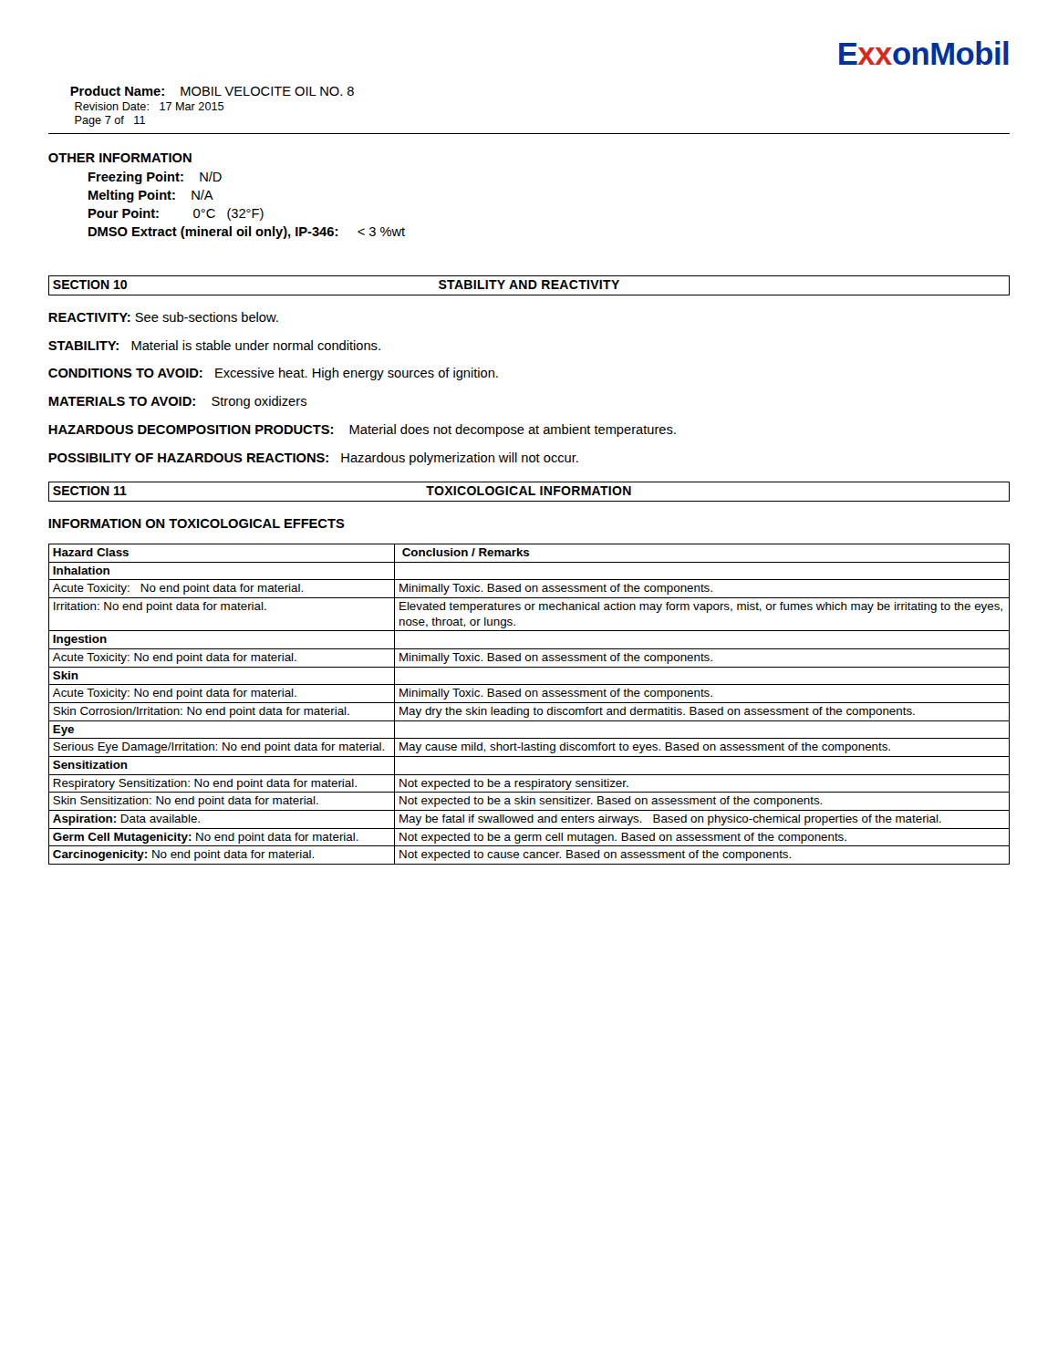Exx onMobil
Product Name: MOBIL VELOCITE OIL NO. 8
Revision Date: 17 Mar 2015
Page 7 of 11
OTHER INFORMATION
Freezing Point: N/D
Melting Point: N/A
Pour Point: 0°C (32°F)
DMSO Extract (mineral oil only), IP-346: < 3 %wt
SECTION 10 STABILITY AND REACTIVITY
REACTIVITY: See sub-sections below.
STABILITY: Material is stable under normal conditions.
CONDITIONS TO AVOID: Excessive heat. High energy sources of ignition.
MATERIALS TO AVOID: Strong oxidizers
HAZARDOUS DECOMPOSITION PRODUCTS: Material does not decompose at ambient temperatures.
POSSIBILITY OF HAZARDOUS REACTIONS: Hazardous polymerization will not occur.
SECTION 11 TOXICOLOGICAL INFORMATION
INFORMATION ON TOXICOLOGICAL EFFECTS
| Hazard Class | Conclusion / Remarks |
| --- | --- |
| Inhalation | |
| Acute Toxicity: No end point data for material. | Minimally Toxic. Based on assessment of the components. |
| Irritation: No end point data for material. | Elevated temperatures or mechanical action may form vapors, mist, or fumes which may be irritating to the eyes, nose, throat, or lungs. |
| Ingestion | |
| Acute Toxicity: No end point data for material. | Minimally Toxic. Based on assessment of the components. |
| Skin | |
| Acute Toxicity: No end point data for material. | Minimally Toxic. Based on assessment of the components. |
| Skin Corrosion/Irritation: No end point data for material. | May dry the skin leading to discomfort and dermatitis. Based on assessment of the components. |
| Eye | |
| Serious Eye Damage/Irritation: No end point data for material. | May cause mild, short-lasting discomfort to eyes. Based on assessment of the components. |
| Sensitization | |
| Respiratory Sensitization: No end point data for material. | Not expected to be a respiratory sensitizer. |
| Skin Sensitization: No end point data for material. | Not expected to be a skin sensitizer. Based on assessment of the components. |
| Aspiration: Data available. | May be fatal if swallowed and enters airways. Based on physico-chemical properties of the material. |
| Germ Cell Mutagenicity: No end point data for material. | Not expected to be a germ cell mutagen. Based on assessment of the components. |
| Carcinogenicity: No end point data for material. | Not expected to cause cancer. Based on assessment of the components. |